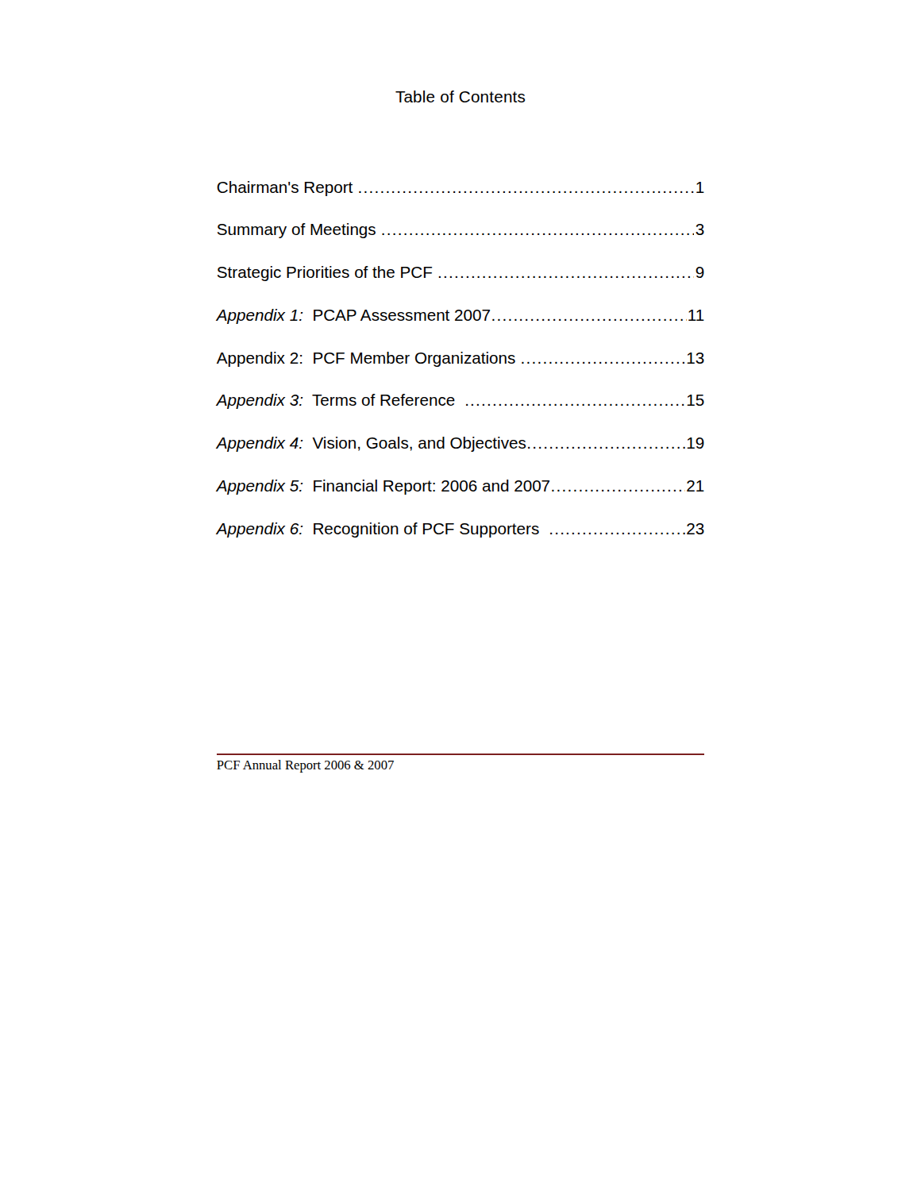Table of Contents
Chairman's Report ........................................................................................ 1
Summary of Meetings .................................................................................... 3
Strategic Priorities of the PCF ....................................................................... 9
Appendix 1: PCAP Assessment 2007 ........................................................... 11
Appendix 2: PCF Member Organizations ..................................................... 13
Appendix 3: Terms of Reference .............................................................. 15
Appendix 4: Vision, Goals, and Objectives ................................................... 19
Appendix 5: Financial Report: 2006 and 2007 .............................................. 21
Appendix 6: Recognition of PCF Supporters .............................................. 23
PCF Annual Report 2006 & 2007